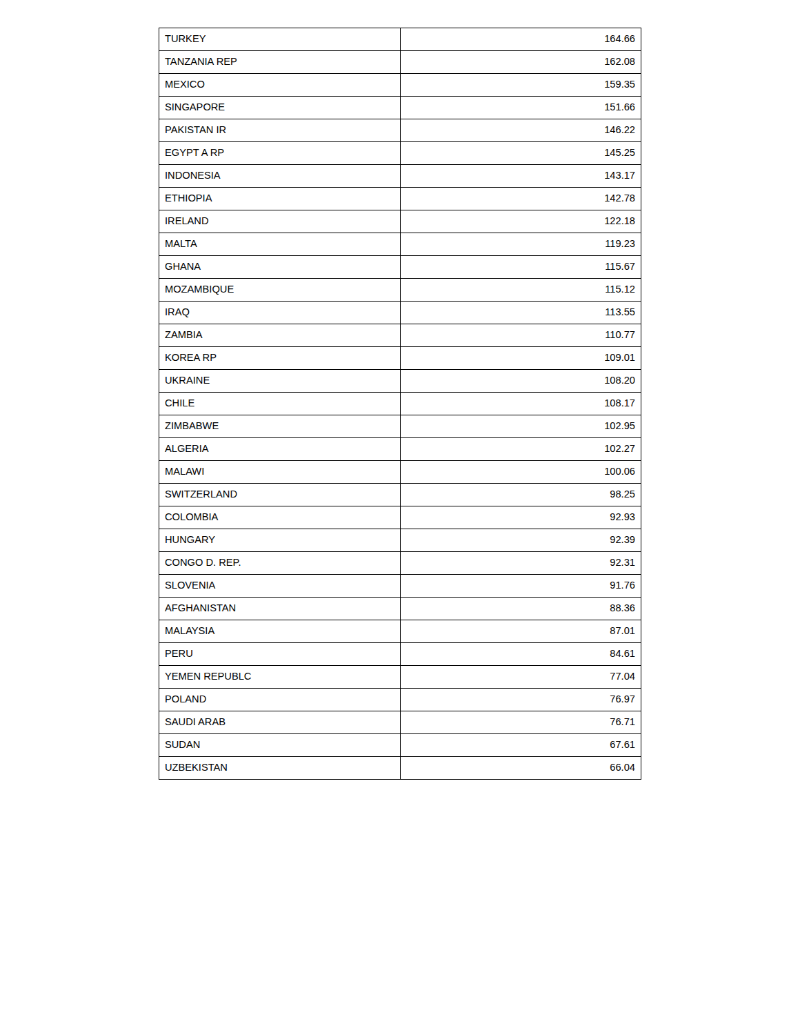| TURKEY | 164.66 |
| TANZANIA REP | 162.08 |
| MEXICO | 159.35 |
| SINGAPORE | 151.66 |
| PAKISTAN IR | 146.22 |
| EGYPT A RP | 145.25 |
| INDONESIA | 143.17 |
| ETHIOPIA | 142.78 |
| IRELAND | 122.18 |
| MALTA | 119.23 |
| GHANA | 115.67 |
| MOZAMBIQUE | 115.12 |
| IRAQ | 113.55 |
| ZAMBIA | 110.77 |
| KOREA RP | 109.01 |
| UKRAINE | 108.20 |
| CHILE | 108.17 |
| ZIMBABWE | 102.95 |
| ALGERIA | 102.27 |
| MALAWI | 100.06 |
| SWITZERLAND | 98.25 |
| COLOMBIA | 92.93 |
| HUNGARY | 92.39 |
| CONGO D. REP. | 92.31 |
| SLOVENIA | 91.76 |
| AFGHANISTAN | 88.36 |
| MALAYSIA | 87.01 |
| PERU | 84.61 |
| YEMEN REPUBLC | 77.04 |
| POLAND | 76.97 |
| SAUDI ARAB | 76.71 |
| SUDAN | 67.61 |
| UZBEKISTAN | 66.04 |